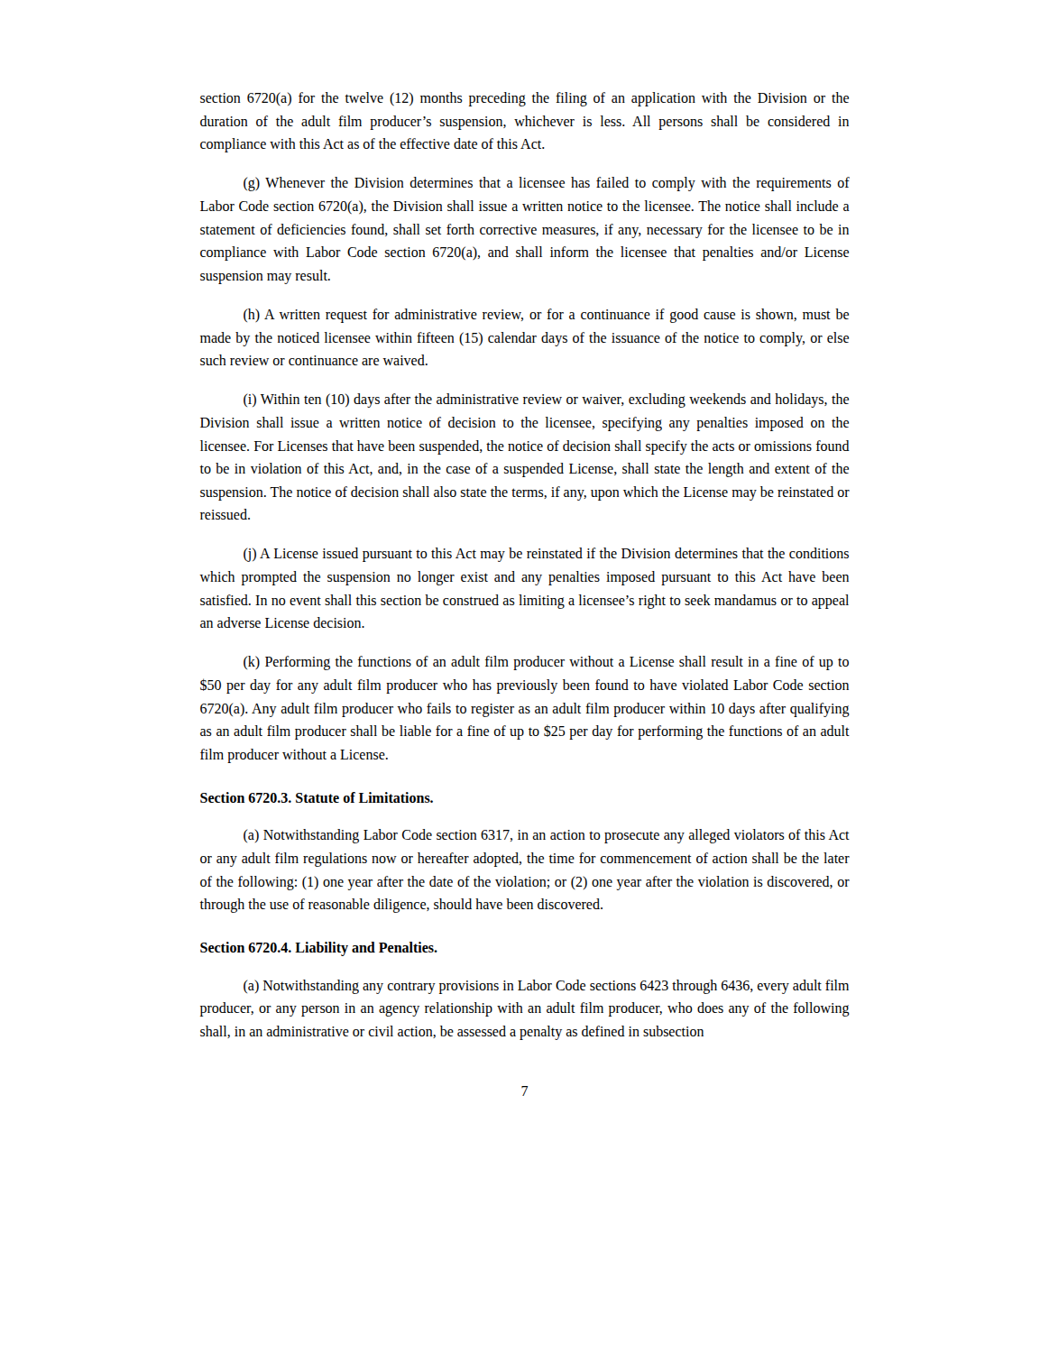section 6720(a) for the twelve (12) months preceding the filing of an application with the Division or the duration of the adult film producer’s suspension, whichever is less. All persons shall be considered in compliance with this Act as of the effective date of this Act.
(g) Whenever the Division determines that a licensee has failed to comply with the requirements of Labor Code section 6720(a), the Division shall issue a written notice to the licensee. The notice shall include a statement of deficiencies found, shall set forth corrective measures, if any, necessary for the licensee to be in compliance with Labor Code section 6720(a), and shall inform the licensee that penalties and/or License suspension may result.
(h) A written request for administrative review, or for a continuance if good cause is shown, must be made by the noticed licensee within fifteen (15) calendar days of the issuance of the notice to comply, or else such review or continuance are waived.
(i) Within ten (10) days after the administrative review or waiver, excluding weekends and holidays, the Division shall issue a written notice of decision to the licensee, specifying any penalties imposed on the licensee. For Licenses that have been suspended, the notice of decision shall specify the acts or omissions found to be in violation of this Act, and, in the case of a suspended License, shall state the length and extent of the suspension. The notice of decision shall also state the terms, if any, upon which the License may be reinstated or reissued.
(j) A License issued pursuant to this Act may be reinstated if the Division determines that the conditions which prompted the suspension no longer exist and any penalties imposed pursuant to this Act have been satisfied. In no event shall this section be construed as limiting a licensee’s right to seek mandamus or to appeal an adverse License decision.
(k) Performing the functions of an adult film producer without a License shall result in a fine of up to $50 per day for any adult film producer who has previously been found to have violated Labor Code section 6720(a). Any adult film producer who fails to register as an adult film producer within 10 days after qualifying as an adult film producer shall be liable for a fine of up to $25 per day for performing the functions of an adult film producer without a License.
Section 6720.3. Statute of Limitations.
(a) Notwithstanding Labor Code section 6317, in an action to prosecute any alleged violators of this Act or any adult film regulations now or hereafter adopted, the time for commencement of action shall be the later of the following: (1) one year after the date of the violation; or (2) one year after the violation is discovered, or through the use of reasonable diligence, should have been discovered.
Section 6720.4. Liability and Penalties.
(a) Notwithstanding any contrary provisions in Labor Code sections 6423 through 6436, every adult film producer, or any person in an agency relationship with an adult film producer, who does any of the following shall, in an administrative or civil action, be assessed a penalty as defined in subsection
7